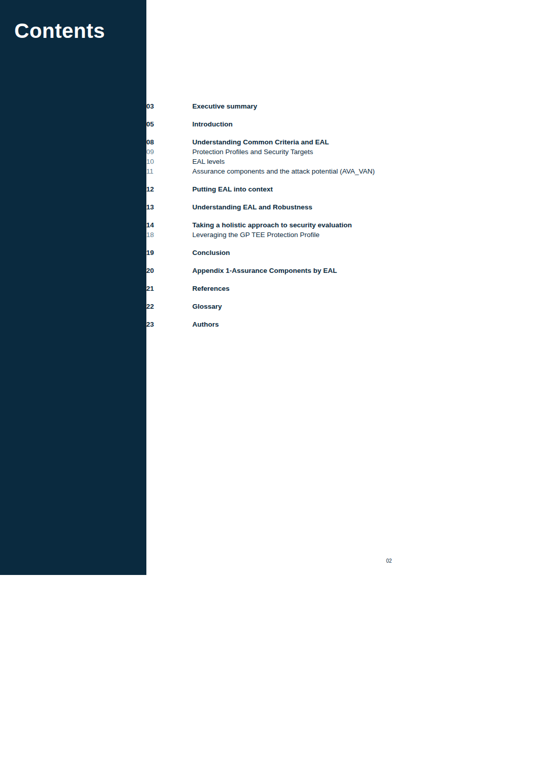Contents
| 03 | Executive summary |
| 05 | Introduction |
| 08 | Understanding Common Criteria and EAL |
| 09 | Protection Profiles and Security Targets |
| 10 | EAL levels |
| 11 | Assurance components and the attack potential (AVA_VAN) |
| 12 | Putting EAL into context |
| 13 | Understanding EAL and Robustness |
| 14 | Taking a holistic approach to security evaluation |
| 18 | Leveraging the GP TEE Protection Profile |
| 19 | Conclusion |
| 20 | Appendix 1-Assurance Components by EAL |
| 21 | References |
| 22 | Glossary |
| 23 | Authors |
02